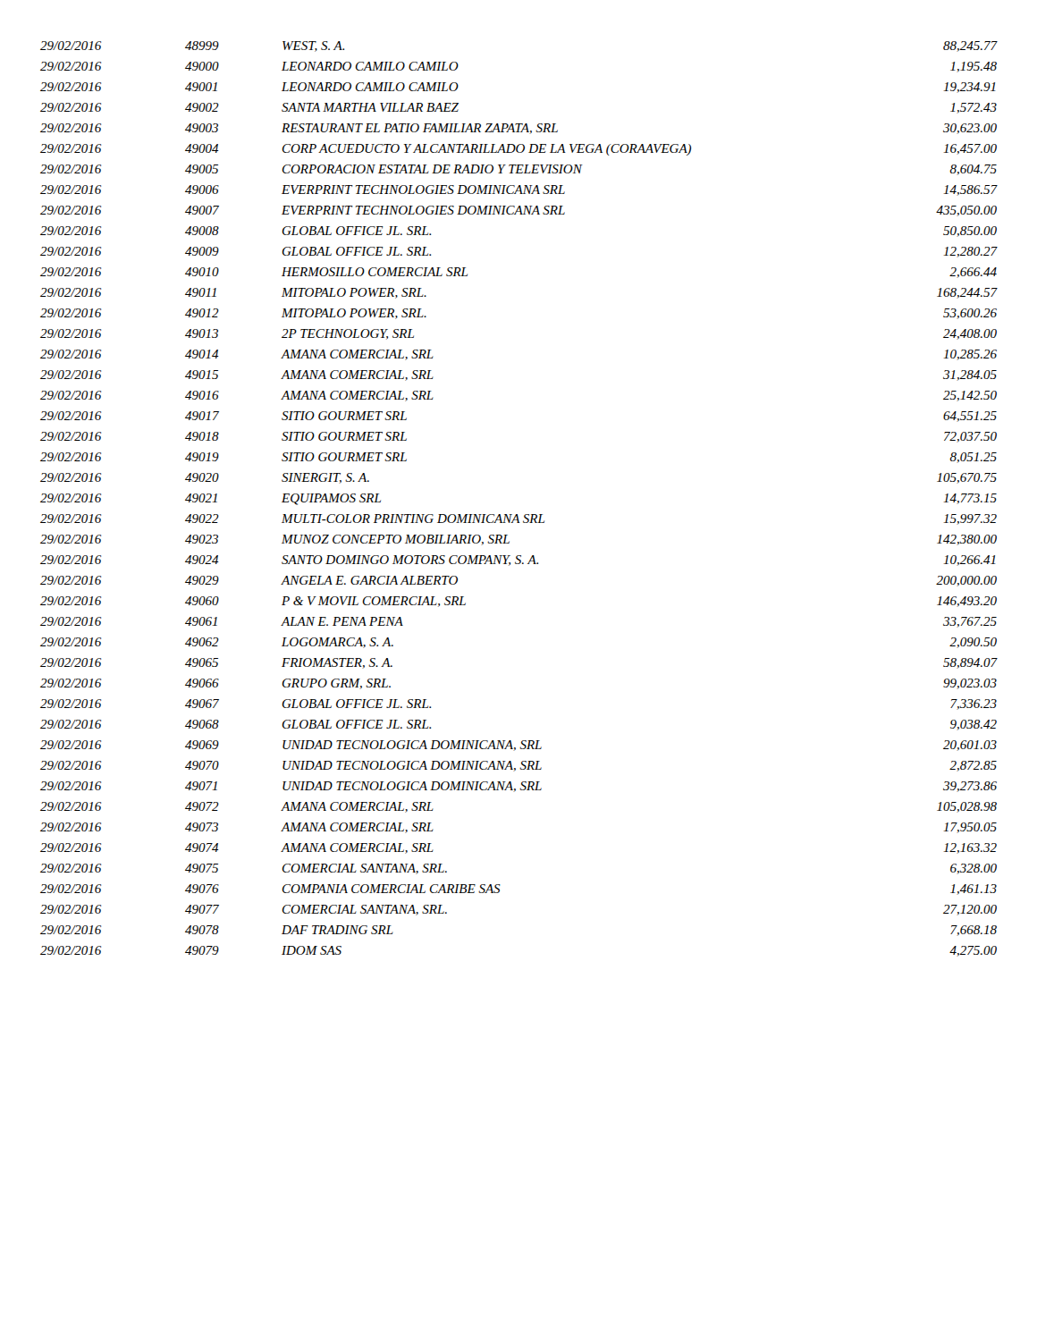| 29/02/2016 | 48999 | WEST, S. A. | 88,245.77 |
| 29/02/2016 | 49000 | LEONARDO CAMILO CAMILO | 1,195.48 |
| 29/02/2016 | 49001 | LEONARDO CAMILO CAMILO | 19,234.91 |
| 29/02/2016 | 49002 | SANTA MARTHA VILLAR BAEZ | 1,572.43 |
| 29/02/2016 | 49003 | RESTAURANT EL PATIO FAMILIAR ZAPATA, SRL | 30,623.00 |
| 29/02/2016 | 49004 | CORP ACUEDUCTO Y ALCANTARILLADO DE LA VEGA (CORAAVEGA) | 16,457.00 |
| 29/02/2016 | 49005 | CORPORACION ESTATAL DE RADIO Y TELEVISION | 8,604.75 |
| 29/02/2016 | 49006 | EVERPRINT TECHNOLOGIES DOMINICANA SRL | 14,586.57 |
| 29/02/2016 | 49007 | EVERPRINT TECHNOLOGIES DOMINICANA SRL | 435,050.00 |
| 29/02/2016 | 49008 | GLOBAL OFFICE JL. SRL. | 50,850.00 |
| 29/02/2016 | 49009 | GLOBAL OFFICE JL. SRL. | 12,280.27 |
| 29/02/2016 | 49010 | HERMOSILLO COMERCIAL SRL | 2,666.44 |
| 29/02/2016 | 49011 | MITOPALO POWER, SRL. | 168,244.57 |
| 29/02/2016 | 49012 | MITOPALO POWER, SRL. | 53,600.26 |
| 29/02/2016 | 49013 | 2P TECHNOLOGY, SRL | 24,408.00 |
| 29/02/2016 | 49014 | AMANA COMERCIAL, SRL | 10,285.26 |
| 29/02/2016 | 49015 | AMANA COMERCIAL, SRL | 31,284.05 |
| 29/02/2016 | 49016 | AMANA COMERCIAL, SRL | 25,142.50 |
| 29/02/2016 | 49017 | SITIO GOURMET SRL | 64,551.25 |
| 29/02/2016 | 49018 | SITIO GOURMET SRL | 72,037.50 |
| 29/02/2016 | 49019 | SITIO GOURMET SRL | 8,051.25 |
| 29/02/2016 | 49020 | SINERGIT, S. A. | 105,670.75 |
| 29/02/2016 | 49021 | EQUIPAMOS SRL | 14,773.15 |
| 29/02/2016 | 49022 | MULTI-COLOR PRINTING DOMINICANA SRL | 15,997.32 |
| 29/02/2016 | 49023 | MUNOZ CONCEPTO MOBILIARIO, SRL | 142,380.00 |
| 29/02/2016 | 49024 | SANTO DOMINGO MOTORS COMPANY, S. A. | 10,266.41 |
| 29/02/2016 | 49029 | ANGELA E. GARCIA ALBERTO | 200,000.00 |
| 29/02/2016 | 49060 | P & V MOVIL COMERCIAL, SRL | 146,493.20 |
| 29/02/2016 | 49061 | ALAN E. PENA PENA | 33,767.25 |
| 29/02/2016 | 49062 | LOGOMARCA, S. A. | 2,090.50 |
| 29/02/2016 | 49065 | FRIOMASTER, S. A. | 58,894.07 |
| 29/02/2016 | 49066 | GRUPO GRM, SRL. | 99,023.03 |
| 29/02/2016 | 49067 | GLOBAL OFFICE JL. SRL. | 7,336.23 |
| 29/02/2016 | 49068 | GLOBAL OFFICE JL. SRL. | 9,038.42 |
| 29/02/2016 | 49069 | UNIDAD TECNOLOGICA DOMINICANA, SRL | 20,601.03 |
| 29/02/2016 | 49070 | UNIDAD TECNOLOGICA DOMINICANA, SRL | 2,872.85 |
| 29/02/2016 | 49071 | UNIDAD TECNOLOGICA DOMINICANA, SRL | 39,273.86 |
| 29/02/2016 | 49072 | AMANA COMERCIAL, SRL | 105,028.98 |
| 29/02/2016 | 49073 | AMANA COMERCIAL, SRL | 17,950.05 |
| 29/02/2016 | 49074 | AMANA COMERCIAL, SRL | 12,163.32 |
| 29/02/2016 | 49075 | COMERCIAL SANTANA, SRL. | 6,328.00 |
| 29/02/2016 | 49076 | COMPANIA COMERCIAL CARIBE SAS | 1,461.13 |
| 29/02/2016 | 49077 | COMERCIAL SANTANA, SRL. | 27,120.00 |
| 29/02/2016 | 49078 | DAF TRADING SRL | 7,668.18 |
| 29/02/2016 | 49079 | IDOM SAS | 4,275.00 |